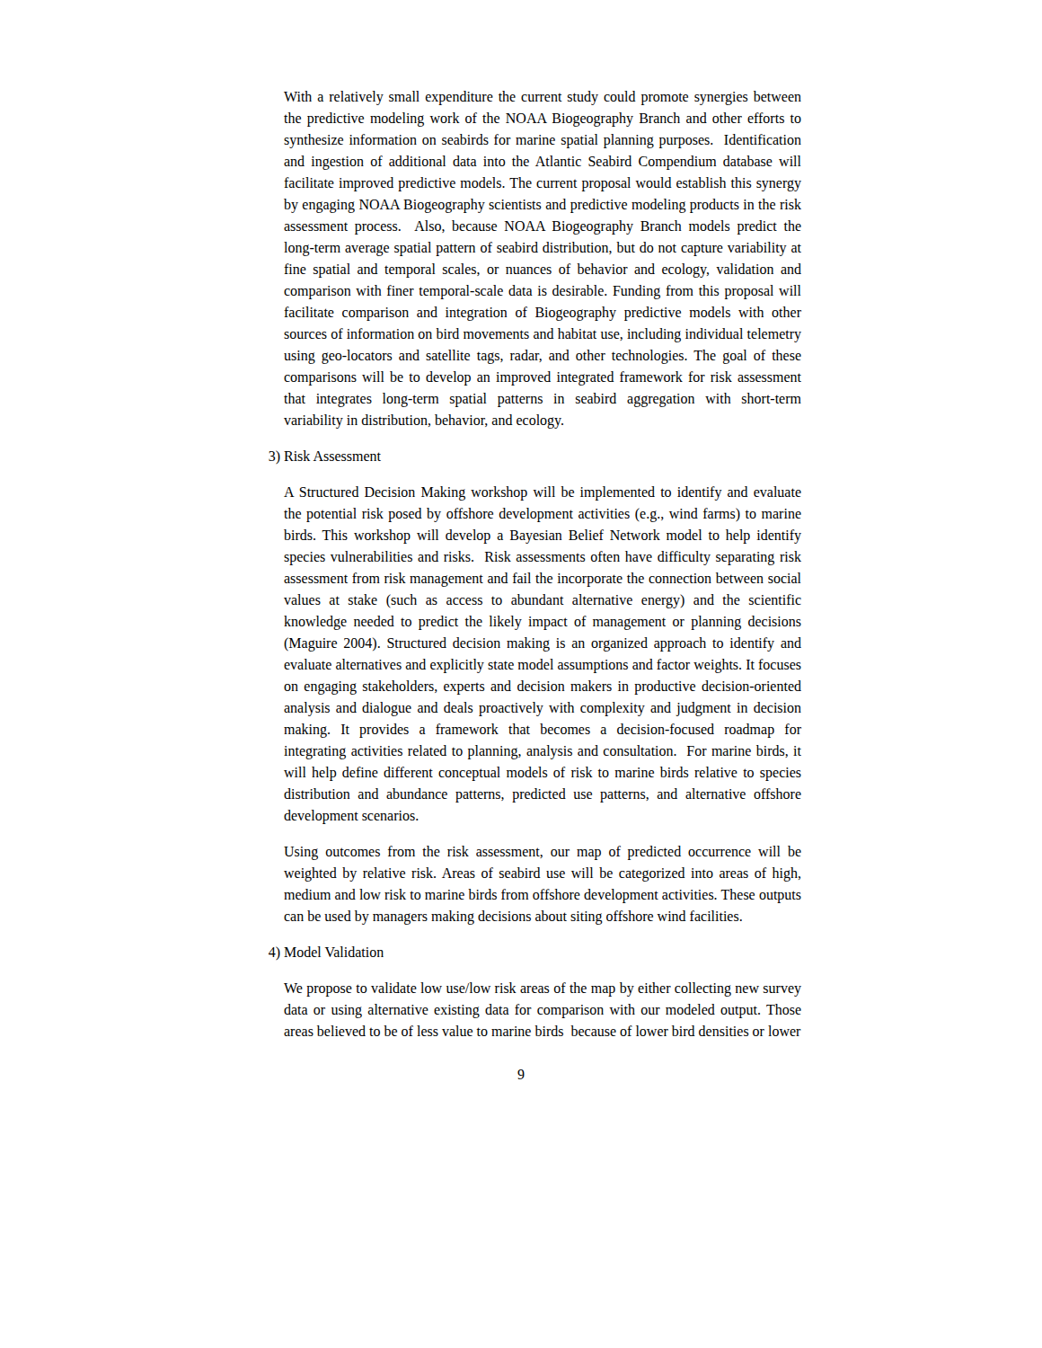With a relatively small expenditure the current study could promote synergies between the predictive modeling work of the NOAA Biogeography Branch and other efforts to synthesize information on seabirds for marine spatial planning purposes. Identification and ingestion of additional data into the Atlantic Seabird Compendium database will facilitate improved predictive models. The current proposal would establish this synergy by engaging NOAA Biogeography scientists and predictive modeling products in the risk assessment process. Also, because NOAA Biogeography Branch models predict the long-term average spatial pattern of seabird distribution, but do not capture variability at fine spatial and temporal scales, or nuances of behavior and ecology, validation and comparison with finer temporal-scale data is desirable. Funding from this proposal will facilitate comparison and integration of Biogeography predictive models with other sources of information on bird movements and habitat use, including individual telemetry using geo-locators and satellite tags, radar, and other technologies. The goal of these comparisons will be to develop an improved integrated framework for risk assessment that integrates long-term spatial patterns in seabird aggregation with short-term variability in distribution, behavior, and ecology.
Risk Assessment
A Structured Decision Making workshop will be implemented to identify and evaluate the potential risk posed by offshore development activities (e.g., wind farms) to marine birds. This workshop will develop a Bayesian Belief Network model to help identify species vulnerabilities and risks. Risk assessments often have difficulty separating risk assessment from risk management and fail the incorporate the connection between social values at stake (such as access to abundant alternative energy) and the scientific knowledge needed to predict the likely impact of management or planning decisions (Maguire 2004). Structured decision making is an organized approach to identify and evaluate alternatives and explicitly state model assumptions and factor weights. It focuses on engaging stakeholders, experts and decision makers in productive decision-oriented analysis and dialogue and deals proactively with complexity and judgment in decision making. It provides a framework that becomes a decision-focused roadmap for integrating activities related to planning, analysis and consultation. For marine birds, it will help define different conceptual models of risk to marine birds relative to species distribution and abundance patterns, predicted use patterns, and alternative offshore development scenarios.
Using outcomes from the risk assessment, our map of predicted occurrence will be weighted by relative risk. Areas of seabird use will be categorized into areas of high, medium and low risk to marine birds from offshore development activities. These outputs can be used by managers making decisions about siting offshore wind facilities.
Model Validation
We propose to validate low use/low risk areas of the map by either collecting new survey data or using alternative existing data for comparison with our modeled output. Those areas believed to be of less value to marine birds because of lower bird densities or lower
9